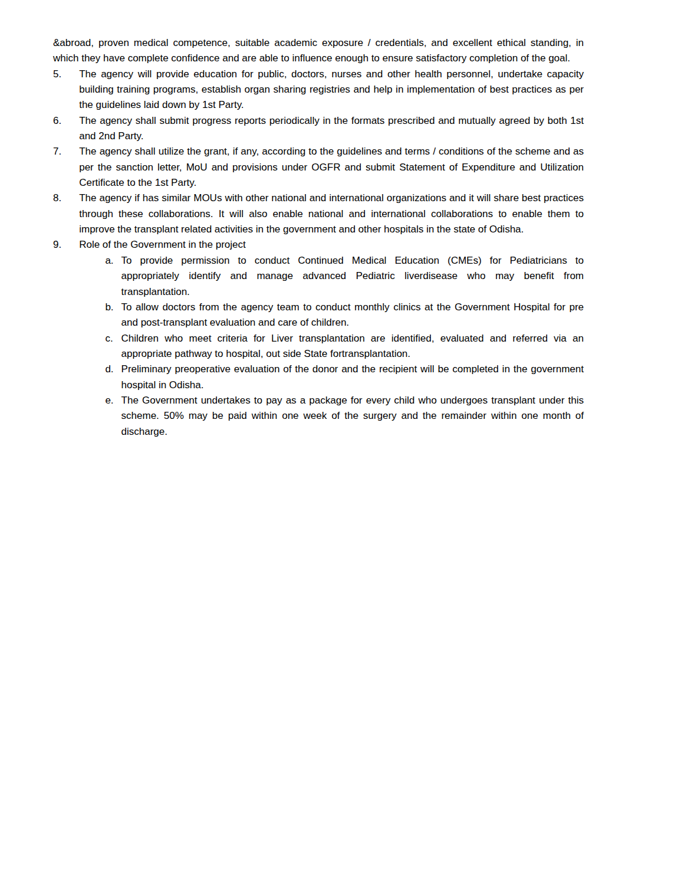&abroad, proven medical competence, suitable academic exposure / credentials, and excellent ethical standing, in which they have complete confidence and are able to influence enough to ensure satisfactory completion of the goal.
The agency will provide education for public, doctors, nurses and other health personnel, undertake capacity building training programs, establish organ sharing registries and help in implementation of best practices as per the guidelines laid down by 1st Party.
The agency shall submit progress reports periodically in the formats prescribed and mutually agreed by both 1st and 2nd Party.
The agency shall utilize the grant, if any, according to the guidelines and terms / conditions of the scheme and as per the sanction letter, MoU and provisions under OGFR and submit Statement of Expenditure and Utilization Certificate to the 1st Party.
The agency if has similar MOUs with other national and international organizations and it will share best practices through these collaborations. It will also enable national and international collaborations to enable them to improve the transplant related activities in the government and other hospitals in the state of Odisha.
Role of the Government in the project
To provide permission to conduct Continued Medical Education (CMEs) for Pediatricians to appropriately identify and manage advanced Pediatric liverdisease who may benefit from transplantation.
To allow doctors from the agency team to conduct monthly clinics at the Government Hospital for pre and post-transplant evaluation and care of children.
Children who meet criteria for Liver transplantation are identified, evaluated and referred via an appropriate pathway to hospital, out side State fortransplantation.
Preliminary preoperative evaluation of the donor and the recipient will be completed in the government hospital in Odisha.
The Government undertakes to pay as a package for every child who undergoes transplant under this scheme. 50% may be paid within one week of the surgery and the remainder within one month of discharge.